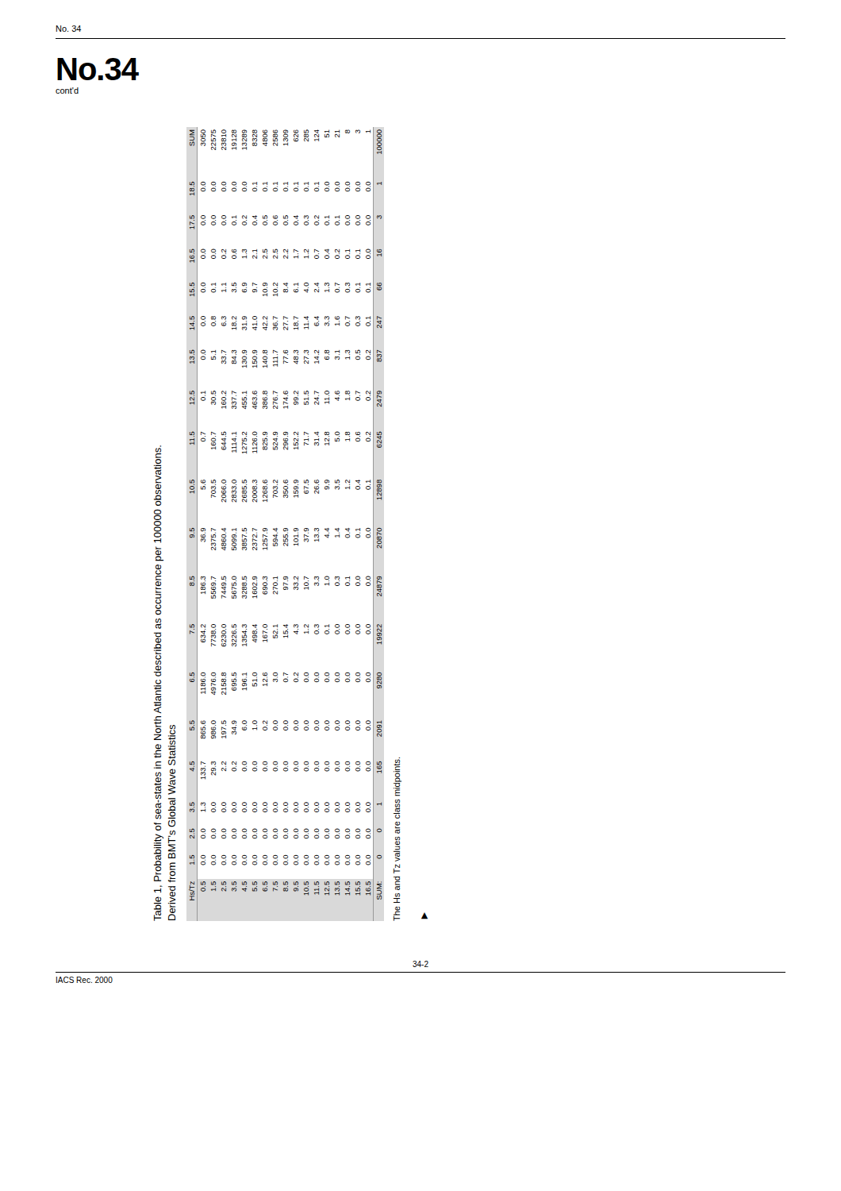No. 34
No.34cont'd
Table 1, Probability of sea-states in the North Atlantic described as occurrence per 100000 observations.
Derived from BMT's Global Wave Statistics
| Hs/Tz | 1.5 | 2.5 | 3.5 | 4.5 | 5.5 | 6.5 | 7.5 | 8.5 | 9.5 | 10.5 | 11.5 | 12.5 | 13.5 | 14.5 | 15.5 | 16.5 | 17.5 | 18.5 | SUM |
| --- | --- | --- | --- | --- | --- | --- | --- | --- | --- | --- | --- | --- | --- | --- | --- | --- | --- | --- | --- |
| 0.5 | 0.0 | 0.0 | 1.3 | 133.7 | 865.6 | 1186.0 | 634.2 | 186.3 | 36.9 | 5.6 | 0.7 | 0.1 | 0.0 | 0.0 | 0.0 | 0.0 | 0.0 | 0.0 | 3050 |
| 1.5 | 0.0 | 0.0 | 0.0 | 29.3 | 986.0 | 4976.0 | 7738.0 | 5569.7 | 2375.7 | 703.5 | 160.7 | 30.5 | 5.1 | 0.8 | 0.1 | 0.0 | 0.0 | 0.0 | 22575 |
| 2.5 | 0.0 | 0.0 | 0.0 | 2.2 | 197.5 | 2158.8 | 6230.0 | 7449.5 | 4860.4 | 2066.0 | 644.5 | 160.2 | 33.7 | 6.3 | 1.1 | 0.2 | 0.0 | 0.0 | 23810 |
| 3.5 | 0.0 | 0.0 | 0.0 | 0.2 | 34.9 | 695.5 | 3226.5 | 5675.0 | 5099.1 | 2833.0 | 1114.1 | 337.7 | 84.3 | 18.2 | 3.5 | 0.6 | 0.1 | 0.0 | 19128 |
| 4.5 | 0.0 | 0.0 | 0.0 | 0.0 | 6.0 | 196.1 | 1354.3 | 3288.5 | 3857.5 | 2685.5 | 1275.2 | 455.1 | 130.9 | 31.9 | 6.9 | 1.3 | 0.2 | 0.0 | 13289 |
| 5.5 | 0.0 | 0.0 | 0.0 | 0.0 | 1.0 | 51.0 | 498.4 | 1602.9 | 2372.7 | 2008.3 | 1126.0 | 463.6 | 150.9 | 41.0 | 9.7 | 2.1 | 0.4 | 0.1 | 8328 |
| 6.5 | 0.0 | 0.0 | 0.0 | 0.0 | 0.2 | 12.6 | 167.0 | 690.3 | 1257.9 | 1268.6 | 825.9 | 386.8 | 140.8 | 42.2 | 10.9 | 2.5 | 0.5 | 0.1 | 4806 |
| 7.5 | 0.0 | 0.0 | 0.0 | 0.0 | 0.0 | 3.0 | 52.1 | 270.1 | 594.4 | 703.2 | 524.9 | 276.7 | 111.7 | 36.7 | 10.2 | 2.5 | 0.6 | 0.1 | 2586 |
| 8.5 | 0.0 | 0.0 | 0.0 | 0.0 | 0.0 | 0.7 | 15.4 | 97.9 | 255.9 | 350.6 | 296.9 | 174.6 | 77.6 | 27.7 | 8.4 | 2.2 | 0.5 | 0.1 | 1309 |
| 9.5 | 0.0 | 0.0 | 0.0 | 0.0 | 0.0 | 0.2 | 4.3 | 33.2 | 101.9 | 159.9 | 152.2 | 99.2 | 48.3 | 18.7 | 6.1 | 1.7 | 0.4 | 0.1 | 626 |
| 10.5 | 0.0 | 0.0 | 0.0 | 0.0 | 0.0 | 0.0 | 1.2 | 10.7 | 37.9 | 67.5 | 71.7 | 51.5 | 27.3 | 11.4 | 4.0 | 1.2 | 0.3 | 0.1 | 285 |
| 11.5 | 0.0 | 0.0 | 0.0 | 0.0 | 0.0 | 0.0 | 0.3 | 3.3 | 13.3 | 26.6 | 31.4 | 24.7 | 14.2 | 6.4 | 2.4 | 0.7 | 0.2 | 0.1 | 124 |
| 12.5 | 0.0 | 0.0 | 0.0 | 0.0 | 0.0 | 0.0 | 0.1 | 1.0 | 4.4 | 9.9 | 12.8 | 11.0 | 6.8 | 3.3 | 1.3 | 0.4 | 0.1 | 0.0 | 51 |
| 13.5 | 0.0 | 0.0 | 0.0 | 0.0 | 0.0 | 0.0 | 0.0 | 0.3 | 1.4 | 3.5 | 5.0 | 4.6 | 3.1 | 1.6 | 0.7 | 0.2 | 0.1 | 0.0 | 21 |
| 14.5 | 0.0 | 0.0 | 0.0 | 0.0 | 0.0 | 0.0 | 0.0 | 0.1 | 0.4 | 1.2 | 1.8 | 1.8 | 1.3 | 0.7 | 0.3 | 0.1 | 0.0 | 0.0 | 8 |
| 15.5 | 0.0 | 0.0 | 0.0 | 0.0 | 0.0 | 0.0 | 0.0 | 0.0 | 0.1 | 0.4 | 0.6 | 0.7 | 0.5 | 0.3 | 0.1 | 0.1 | 0.0 | 0.0 | 3 |
| 16.5 | 0.0 | 0.0 | 0.0 | 0.0 | 0.0 | 0.0 | 0.0 | 0.0 | 0.0 | 0.1 | 0.2 | 0.2 | 0.2 | 0.1 | 0.1 | 0.0 | 0.0 | 0.0 | 1 |
| SUM: | 0 | 0 | 1 | 165 | 2091 | 9280 | 19922 | 24879 | 20870 | 12898 | 6245 | 2479 | 837 | 247 | 66 | 16 | 3 | 1 | 100000 |
The Hs and Tz values are class midpoints.
►
34-2
IACS Rec. 2000